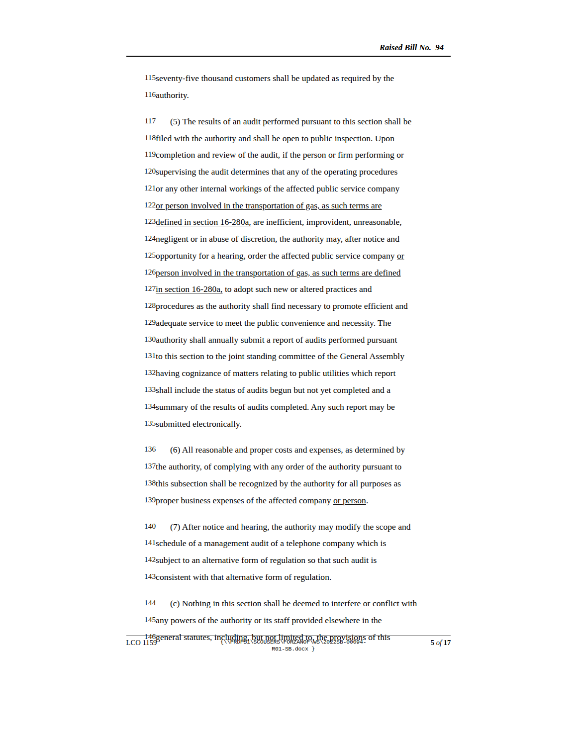Raised Bill No. 94
| 115 | seventy-five thousand customers shall be updated as required by the |
| 116 | authority. |
| 117 | (5) The results of an audit performed pursuant to this section shall be |
| 118 | filed with the authority and shall be open to public inspection. Upon |
| 119 | completion and review of the audit, if the person or firm performing or |
| 120 | supervising the audit determines that any of the operating procedures |
| 121 | or any other internal workings of the affected public service company |
| 122 | or person involved in the transportation of gas, as such terms are |
| 123 | defined in section 16-280a, are inefficient, improvident, unreasonable, |
| 124 | negligent or in abuse of discretion, the authority may, after notice and |
| 125 | opportunity for a hearing, order the affected public service company or |
| 126 | person involved in the transportation of gas, as such terms are defined |
| 127 | in section 16-280a, to adopt such new or altered practices and |
| 128 | procedures as the authority shall find necessary to promote efficient and |
| 129 | adequate service to meet the public convenience and necessity. The |
| 130 | authority shall annually submit a report of audits performed pursuant |
| 131 | to this section to the joint standing committee of the General Assembly |
| 132 | having cognizance of matters relating to public utilities which report |
| 133 | shall include the status of audits begun but not yet completed and a |
| 134 | summary of the results of audits completed. Any such report may be |
| 135 | submitted electronically. |
| 136 | (6) All reasonable and proper costs and expenses, as determined by |
| 137 | the authority, of complying with any order of the authority pursuant to |
| 138 | this subsection shall be recognized by the authority for all purposes as |
| 139 | proper business expenses of the affected company or person . |
| 140 | (7) After notice and hearing, the authority may modify the scope and |
| 141 | schedule of a management audit of a telephone company which is |
| 142 | subject to an alternative form of regulation so that such audit is |
| 143 | consistent with that alternative form of regulation. |
| 144 | (c) Nothing in this section shall be deemed to interfere or conflict with |
| 145 | any powers of the authority or its staff provided elsewhere in the |
| 146 | general statutes, including, but not limited to, the provisions of this |
LCO 1159
{\\PRDFS1\SCOUSERS\FORZANOF\WS\2022SB-00094-
R01-SB.docx }
5 of 17